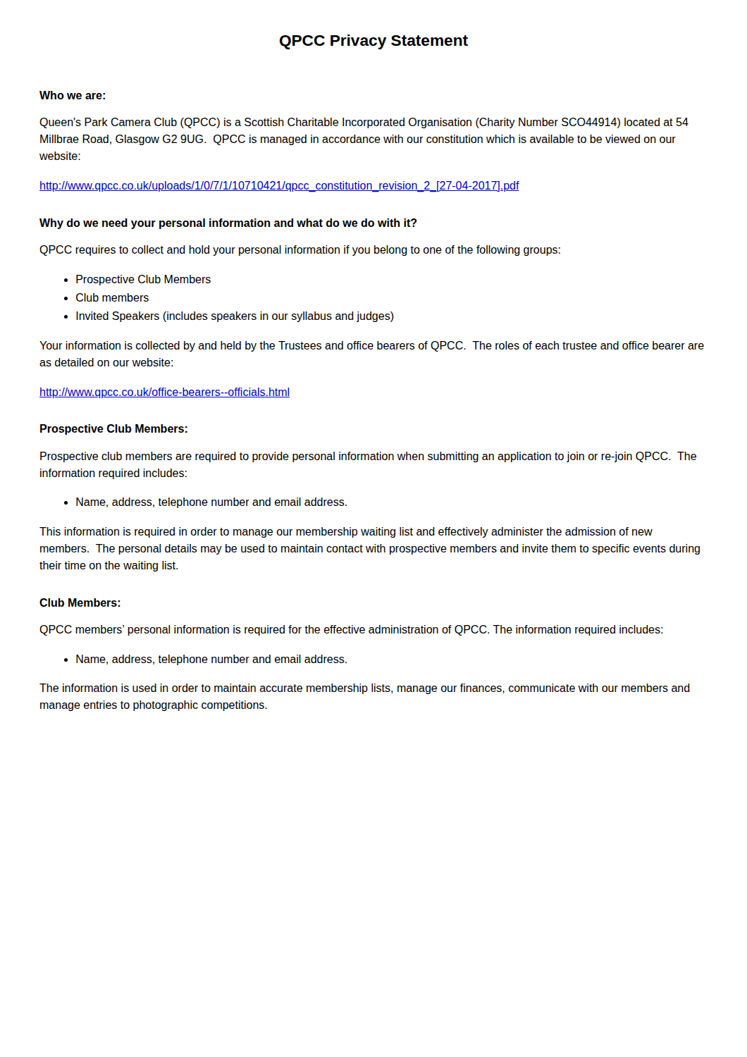QPCC Privacy Statement
Who we are:
Queen's Park Camera Club (QPCC) is a Scottish Charitable Incorporated Organisation (Charity Number SCO44914) located at 54 Millbrae Road, Glasgow G2 9UG. QPCC is managed in accordance with our constitution which is available to be viewed on our website:
http://www.qpcc.co.uk/uploads/1/0/7/1/10710421/qpcc_constitution_revision_2_[27-04-2017].pdf
Why do we need your personal information and what do we do with it?
QPCC requires to collect and hold your personal information if you belong to one of the following groups:
Prospective Club Members
Club members
Invited Speakers (includes speakers in our syllabus and judges)
Your information is collected by and held by the Trustees and office bearers of QPCC. The roles of each trustee and office bearer are as detailed on our website:
http://www.qpcc.co.uk/office-bearers--officials.html
Prospective Club Members:
Prospective club members are required to provide personal information when submitting an application to join or re-join QPCC. The information required includes:
Name, address, telephone number and email address.
This information is required in order to manage our membership waiting list and effectively administer the admission of new members. The personal details may be used to maintain contact with prospective members and invite them to specific events during their time on the waiting list.
Club Members:
QPCC members’ personal information is required for the effective administration of QPCC. The information required includes:
Name, address, telephone number and email address.
The information is used in order to maintain accurate membership lists, manage our finances, communicate with our members and manage entries to photographic competitions.